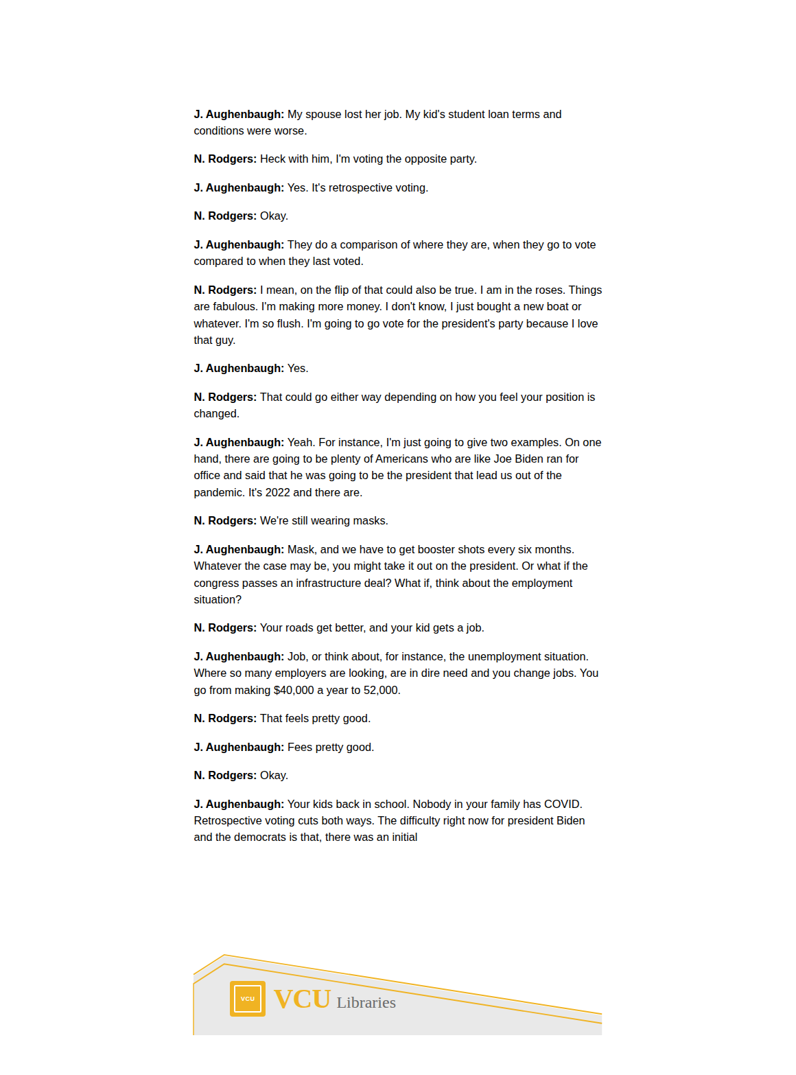J. Aughenbaugh: My spouse lost her job. My kid's student loan terms and conditions were worse.
N. Rodgers: Heck with him, I'm voting the opposite party.
J. Aughenbaugh: Yes. It's retrospective voting.
N. Rodgers: Okay.
J. Aughenbaugh: They do a comparison of where they are, when they go to vote compared to when they last voted.
N. Rodgers: I mean, on the flip of that could also be true. I am in the roses. Things are fabulous. I'm making more money. I don't know, I just bought a new boat or whatever. I'm so flush. I'm going to go vote for the president's party because I love that guy.
J. Aughenbaugh: Yes.
N. Rodgers: That could go either way depending on how you feel your position is changed.
J. Aughenbaugh: Yeah. For instance, I'm just going to give two examples. On one hand, there are going to be plenty of Americans who are like Joe Biden ran for office and said that he was going to be the president that lead us out of the pandemic. It's 2022 and there are.
N. Rodgers: We're still wearing masks.
J. Aughenbaugh: Mask, and we have to get booster shots every six months. Whatever the case may be, you might take it out on the president. Or what if the congress passes an infrastructure deal? What if, think about the employment situation?
N. Rodgers: Your roads get better, and your kid gets a job.
J. Aughenbaugh: Job, or think about, for instance, the unemployment situation. Where so many employers are looking, are in dire need and you change jobs. You go from making $40,000 a year to 52,000.
N. Rodgers: That feels pretty good.
J. Aughenbaugh: Fees pretty good.
N. Rodgers: Okay.
J. Aughenbaugh: Your kids back in school. Nobody in your family has COVID. Retrospective voting cuts both ways. The difficulty right now for president Biden and the democrats is that, there was an initial
VCU Libraries